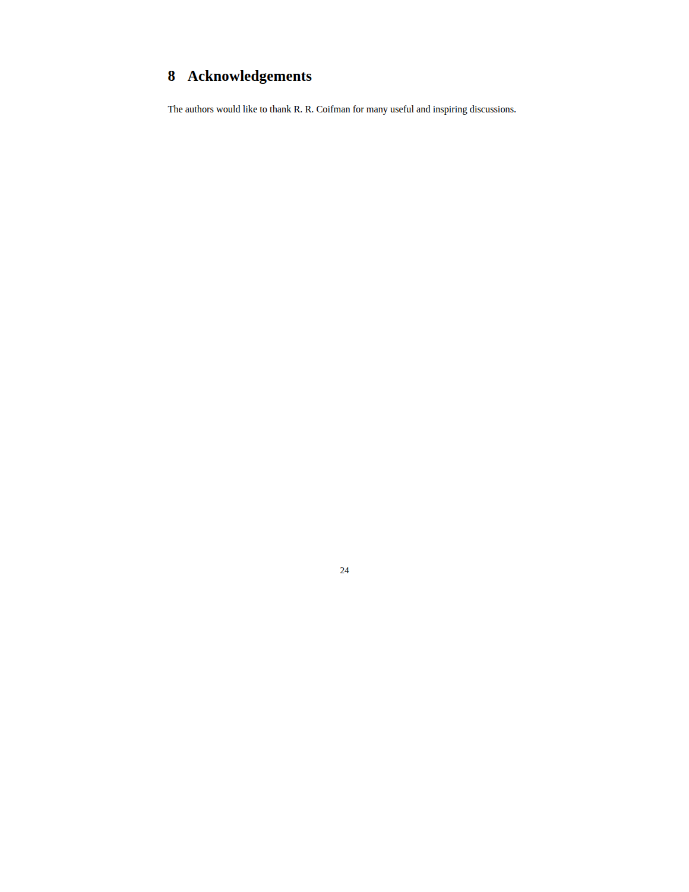8 Acknowledgements
The authors would like to thank R. R. Coifman for many useful and inspiring discussions.
24